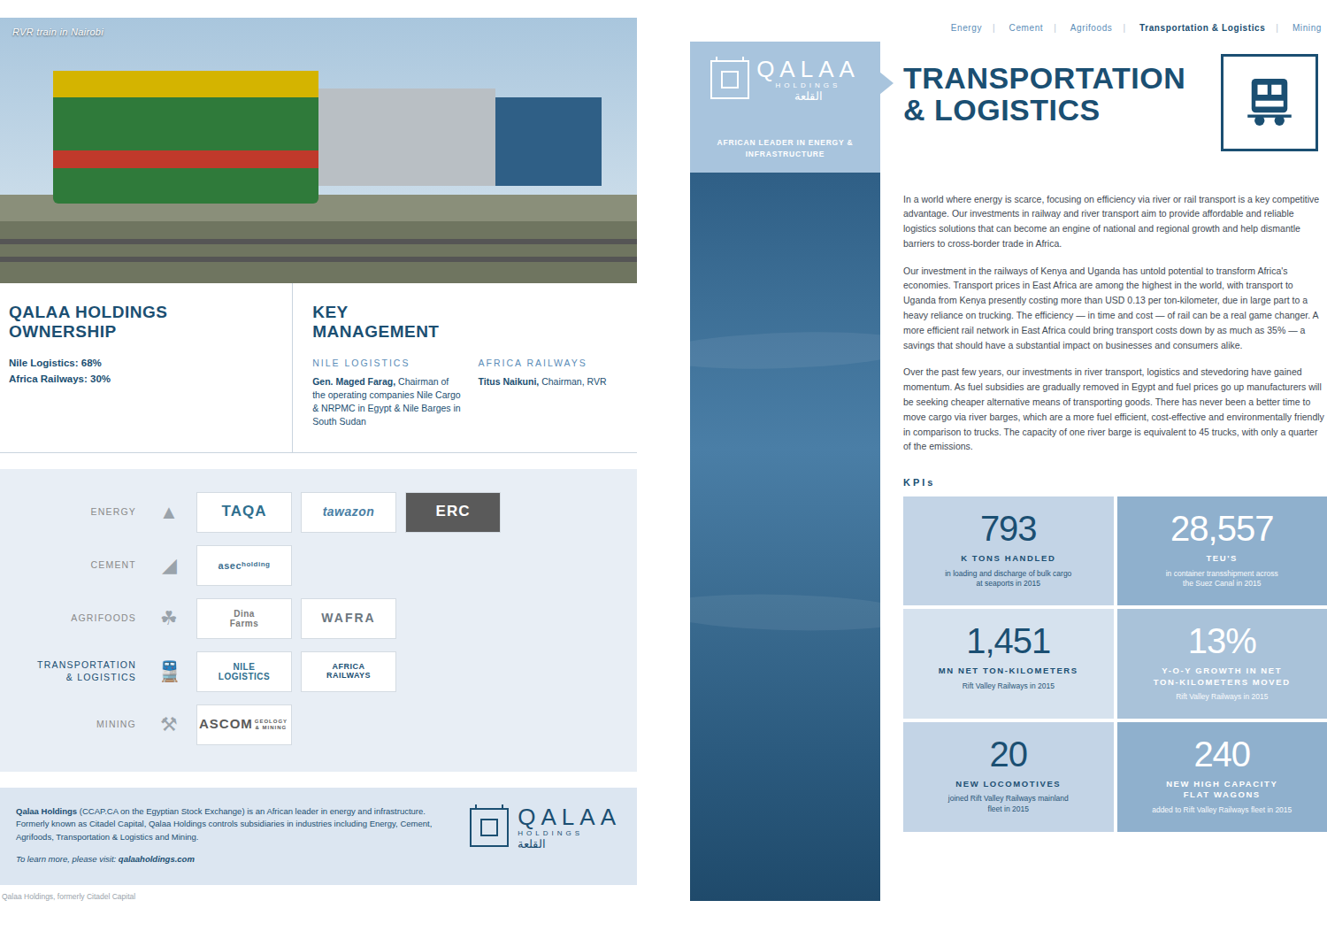RVR train in Nairobi
QALAA HOLDINGS
OWNERSHIP
Nile Logistics: 68%
Africa Railways: 30%
KEY
MANAGEMENT
NILE LOGISTICS
Gen. Maged Farag, Chairman of the operating companies Nile Cargo & NRPMC in Egypt & Nile Barges in South Sudan
AFRICA RAILWAYS
Titus Naikuni, Chairman, RVR
ENERGY
▲
TAQA
tawazon
ERC
CEMENT
◢
asec
holding
AGRIFOODS
☘
Dina
Farms
WAFRA
TRANSPORTATION
& LOGISTICS
🚆
NILE
LOGISTICS
AFRICA
RAILWAYS
MINING
⚒
ASCOM
GEOLOGY & MINING
Qalaa Holdings (CCAP.CA on the Egyptian Stock Exchange) is an African leader in energy and infrastructure. Formerly known as Citadel Capital, Qalaa Holdings controls subsidiaries in industries including Energy, Cement, Agrifoods, Transportation & Logistics and Mining.
To learn more, please visit: qalaaholdings.com
QALAA HOLDINGS القلعة
Qalaa Holdings, formerly Citadel Capital
Energy| Cement| Agrifoods| Transportation & Logistics| Mining
QALAA HOLDINGS القلعة
AFRICAN LEADER IN ENERGY &
INFRASTRUCTURE
TRANSPORTATION
& LOGISTICS
In a world where energy is scarce, focusing on efficiency via river or rail transport is a key competitive advantage. Our investments in railway and river transport aim to provide affordable and reliable logistics solutions that can become an engine of national and regional growth and help dismantle barriers to cross-border trade in Africa.
Our investment in the railways of Kenya and Uganda has untold potential to transform Africa's economies. Transport prices in East Africa are among the highest in the world, with transport to Uganda from Kenya presently costing more than USD 0.13 per ton-kilometer, due in large part to a heavy reliance on trucking. The efficiency — in time and cost — of rail can be a real game changer. A more efficient rail network in East Africa could bring transport costs down by as much as 35% — a savings that should have a substantial impact on businesses and consumers alike.
Over the past few years, our investments in river transport, logistics and stevedoring have gained momentum. As fuel subsidies are gradually removed in Egypt and fuel prices go up manufacturers will be seeking cheaper alternative means of transporting goods. There has never been a better time to move cargo via river barges, which are a more fuel efficient, cost-effective and environmentally friendly in comparison to trucks. The capacity of one river barge is equivalent to 45 trucks, with only a quarter of the emissions.
KPIs
793
K TONS HANDLED
in loading and discharge of bulk cargo
at seaports in 2015
28,557
TEU'S
in container transshipment across
the Suez Canal in 2015
1,451
MN NET TON-KILOMETERS
Rift Valley Railways in 2015
13%
Y-O-Y GROWTH IN NET
TON-KILOMETERS MOVED
Rift Valley Railways in 2015
20
NEW LOCOMOTIVES
joined Rift Valley Railways mainland
fleet in 2015
240
NEW HIGH CAPACITY
FLAT WAGONS
added to Rift Valley Railways fleet in 2015